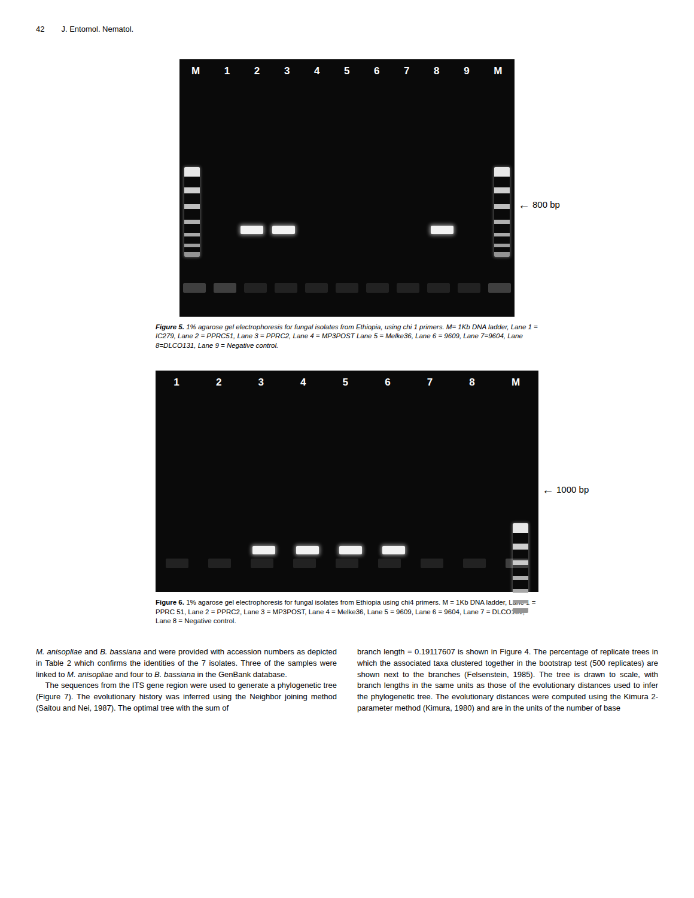42 J. Entomol. Nematol.
M 123456789 M
←800 bp
Figure 5. 1% agarose gel electrophoresis for fungal isolates from Ethiopia, using chi 1 primers. M= 1Kb DNA ladder, Lane 1 = IC279, Lane 2 = PPRC51, Lane 3 = PPRC2, Lane 4 = MP3POST Lane 5 = Melke36, Lane 6 = 9609, Lane 7=9604, Lane 8=DLCO131, Lane 9 = Negative control.
12345678 M
←1000 bp
Figure 6. 1% agarose gel electrophoresis for fungal isolates from Ethiopia using chi4 primers. M = 1Kb DNA ladder, Lane 1 = PPRC 51, Lane 2 = PPRC2, Lane 3 = MP3POST, Lane 4 = Melke36, Lane 5 = 9609, Lane 6 = 9604, Lane 7 = DLCO131, Lane 8 = Negative control.
M. anisopliae and B. bassiana and were provided with accession numbers as depicted in Table 2 which confirms the identities of the 7 isolates. Three of the samples were linked to M. anisopliae and four to B. bassiana in the GenBank database.
The sequences from the ITS gene region were used to generate a phylogenetic tree (Figure 7). The evolutionary history was inferred using the Neighbor joining method (Saitou and Nei, 1987). The optimal tree with the sum of
branch length = 0.19117607 is shown in Figure 4. The percentage of replicate trees in which the associated taxa clustered together in the bootstrap test (500 replicates) are shown next to the branches (Felsenstein, 1985). The tree is drawn to scale, with branch lengths in the same units as those of the evolutionary distances used to infer the phylogenetic tree. The evolutionary distances were computed using the Kimura 2-parameter method (Kimura, 1980) and are in the units of the number of base